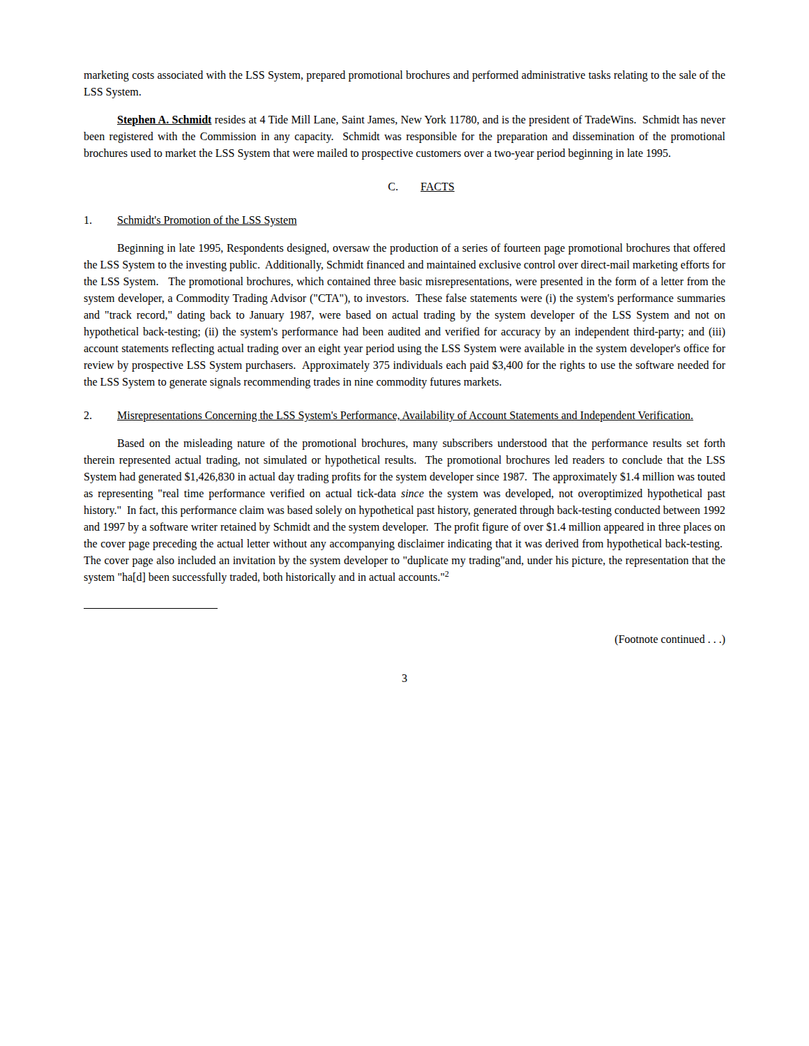marketing costs associated with the LSS System, prepared promotional brochures and performed administrative tasks relating to the sale of the LSS System.
Stephen A. Schmidt resides at 4 Tide Mill Lane, Saint James, New York 11780, and is the president of TradeWins. Schmidt has never been registered with the Commission in any capacity. Schmidt was responsible for the preparation and dissemination of the promotional brochures used to market the LSS System that were mailed to prospective customers over a two-year period beginning in late 1995.
C. FACTS
1. Schmidt's Promotion of the LSS System
Beginning in late 1995, Respondents designed, oversaw the production of a series of fourteen page promotional brochures that offered the LSS System to the investing public. Additionally, Schmidt financed and maintained exclusive control over direct-mail marketing efforts for the LSS System. The promotional brochures, which contained three basic misrepresentations, were presented in the form of a letter from the system developer, a Commodity Trading Advisor ("CTA"), to investors. These false statements were (i) the system's performance summaries and "track record," dating back to January 1987, were based on actual trading by the system developer of the LSS System and not on hypothetical back-testing; (ii) the system's performance had been audited and verified for accuracy by an independent third-party; and (iii) account statements reflecting actual trading over an eight year period using the LSS System were available in the system developer's office for review by prospective LSS System purchasers. Approximately 375 individuals each paid $3,400 for the rights to use the software needed for the LSS System to generate signals recommending trades in nine commodity futures markets.
2. Misrepresentations Concerning the LSS System's Performance, Availability of Account Statements and Independent Verification.
Based on the misleading nature of the promotional brochures, many subscribers understood that the performance results set forth therein represented actual trading, not simulated or hypothetical results. The promotional brochures led readers to conclude that the LSS System had generated $1,426,830 in actual day trading profits for the system developer since 1987. The approximately $1.4 million was touted as representing "real time performance verified on actual tick-data since the system was developed, not overoptimized hypothetical past history." In fact, this performance claim was based solely on hypothetical past history, generated through back-testing conducted between 1992 and 1997 by a software writer retained by Schmidt and the system developer. The profit figure of over $1.4 million appeared in three places on the cover page preceding the actual letter without any accompanying disclaimer indicating that it was derived from hypothetical back-testing. The cover page also included an invitation by the system developer to "duplicate my trading"and, under his picture, the representation that the system "ha[d] been successfully traded, both historically and in actual accounts."2
(Footnote continued . . .)
3